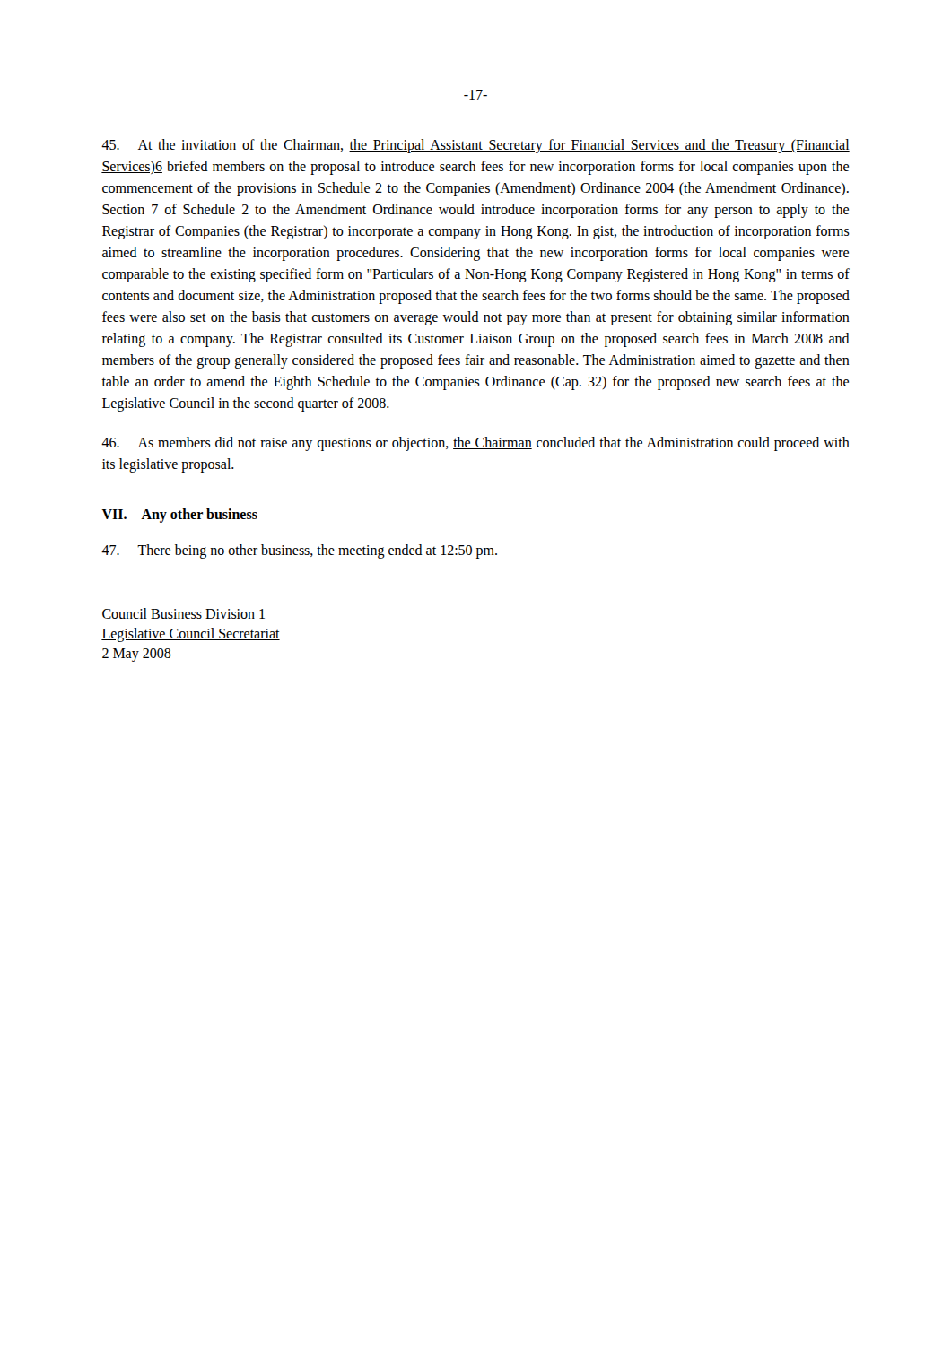-17-
45. At the invitation of the Chairman, the Principal Assistant Secretary for Financial Services and the Treasury (Financial Services)6 briefed members on the proposal to introduce search fees for new incorporation forms for local companies upon the commencement of the provisions in Schedule 2 to the Companies (Amendment) Ordinance 2004 (the Amendment Ordinance). Section 7 of Schedule 2 to the Amendment Ordinance would introduce incorporation forms for any person to apply to the Registrar of Companies (the Registrar) to incorporate a company in Hong Kong. In gist, the introduction of incorporation forms aimed to streamline the incorporation procedures. Considering that the new incorporation forms for local companies were comparable to the existing specified form on "Particulars of a Non-Hong Kong Company Registered in Hong Kong" in terms of contents and document size, the Administration proposed that the search fees for the two forms should be the same. The proposed fees were also set on the basis that customers on average would not pay more than at present for obtaining similar information relating to a company. The Registrar consulted its Customer Liaison Group on the proposed search fees in March 2008 and members of the group generally considered the proposed fees fair and reasonable. The Administration aimed to gazette and then table an order to amend the Eighth Schedule to the Companies Ordinance (Cap. 32) for the proposed new search fees at the Legislative Council in the second quarter of 2008.
46. As members did not raise any questions or objection, the Chairman concluded that the Administration could proceed with its legislative proposal.
VII. Any other business
47. There being no other business, the meeting ended at 12:50 pm.
Council Business Division 1
Legislative Council Secretariat
2 May 2008